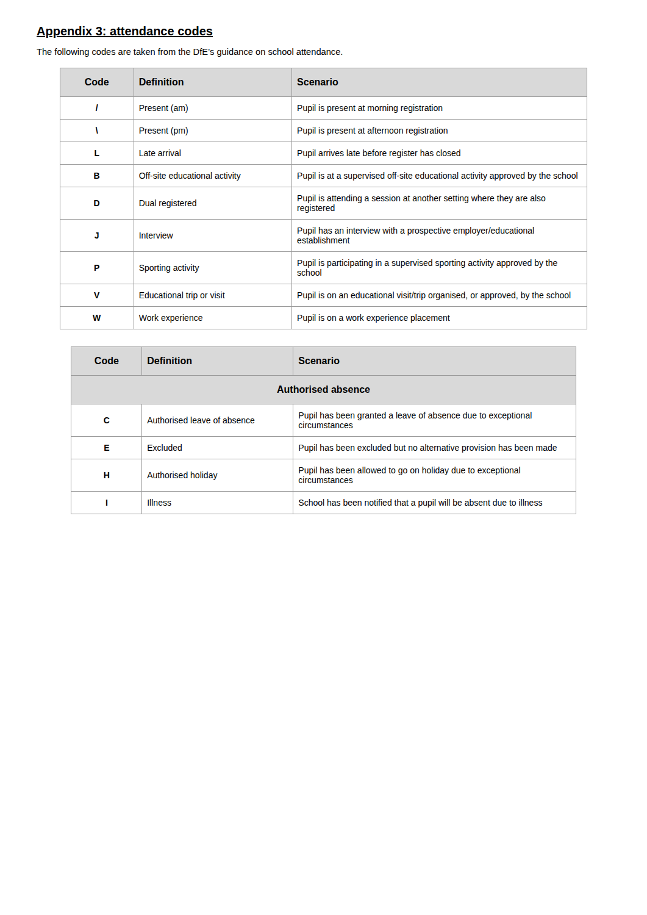Appendix 3: attendance codes
The following codes are taken from the DfE’s guidance on school attendance.
| Code | Definition | Scenario |
| --- | --- | --- |
| / | Present (am) | Pupil is present at morning registration |
| \ | Present (pm) | Pupil is present at afternoon registration |
| L | Late arrival | Pupil arrives late before register has closed |
| B | Off-site educational activity | Pupil is at a supervised off-site educational activity approved by the school |
| D | Dual registered | Pupil is attending a session at another setting where they are also registered |
| J | Interview | Pupil has an interview with a prospective employer/educational establishment |
| P | Sporting activity | Pupil is participating in a supervised sporting activity approved by the school |
| V | Educational trip or visit | Pupil is on an educational visit/trip organised, or approved, by the school |
| W | Work experience | Pupil is on a work experience placement |
| Code | Definition | Scenario |
| --- | --- | --- |
| Authorised absence |
| C | Authorised leave of absence | Pupil has been granted a leave of absence due to exceptional circumstances |
| E | Excluded | Pupil has been excluded but no alternative provision has been made |
| H | Authorised holiday | Pupil has been allowed to go on holiday due to exceptional circumstances |
| I | Illness | School has been notified that a pupil will be absent due to illness |